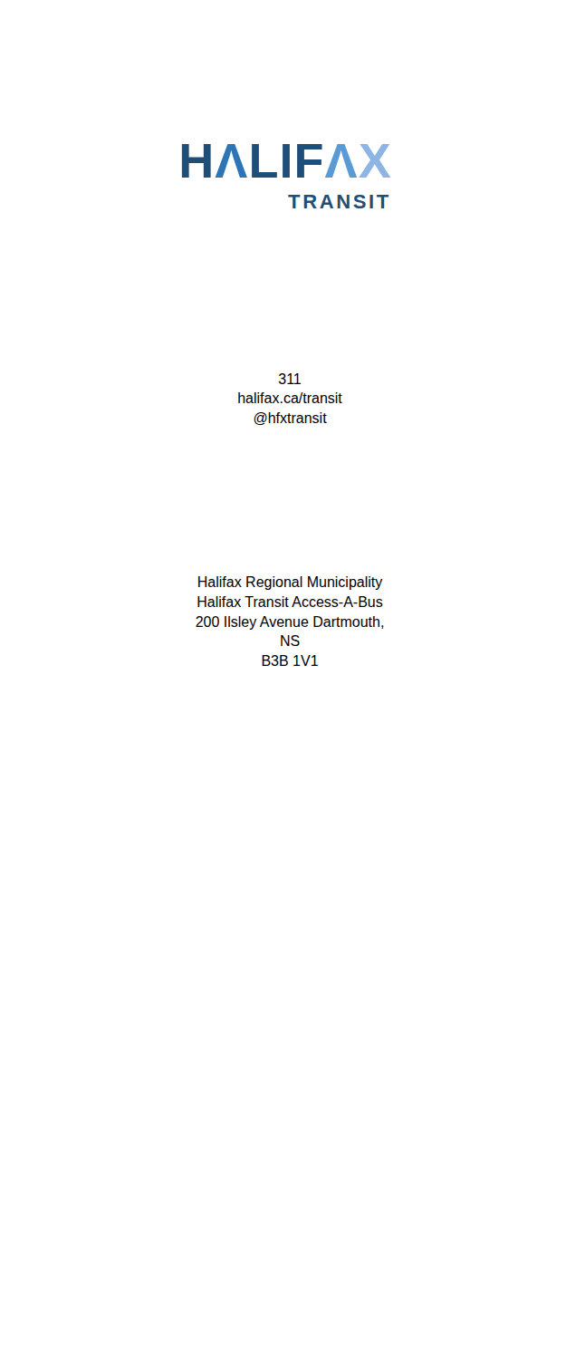HΛLIF ΛX
TRANSIT
311
halifax.ca/transit
@hfxtransit
Halifax Regional Municipality
Halifax Transit Access-A-Bus
200 Ilsley Avenue Dartmouth,
NS
B3B 1V1